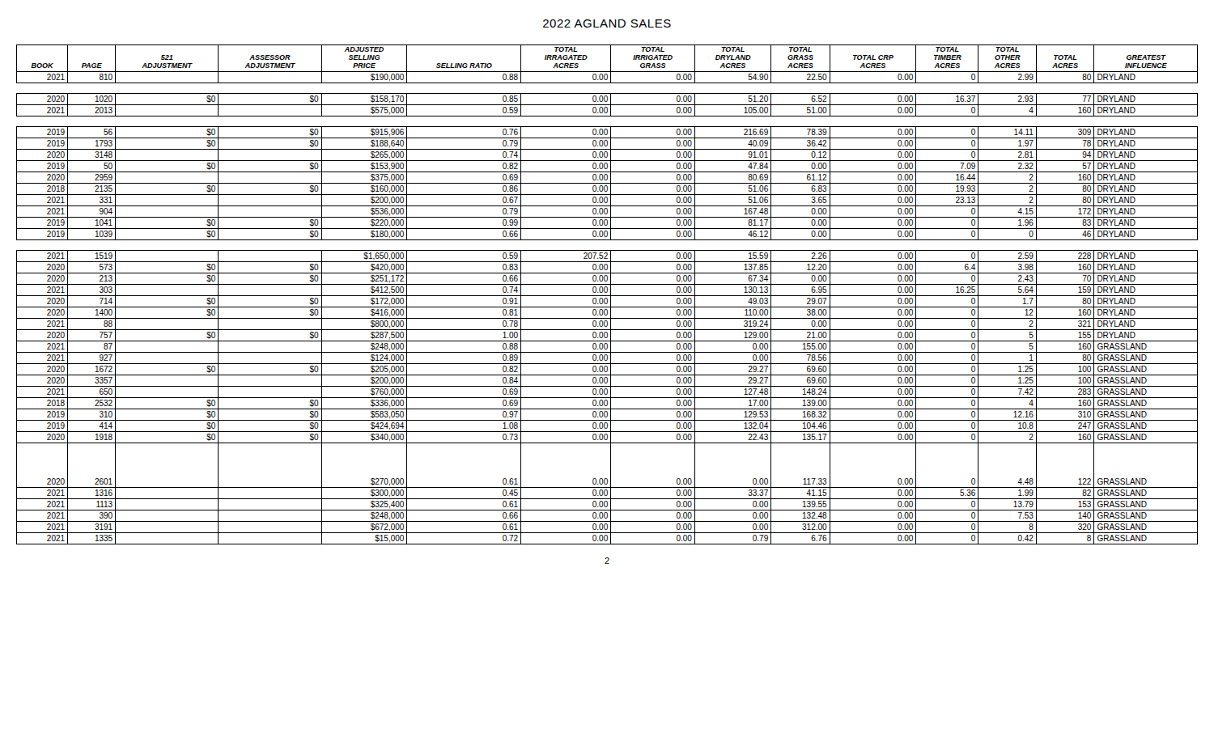2022 AGLAND SALES
| BOOK | PAGE | 521 ADJUSTMENT | ASSESSOR ADJUSTMENT | ADJUSTED SELLING PRICE | SELLING RATIO | TOTAL IRRAGATED ACRES | TOTAL IRRIGATED GRASS | TOTAL DRYLAND ACRES | TOTAL GRASS ACRES | TOTAL CRP ACRES | TOTAL TIMBER ACRES | TOTAL OTHER ACRES | TOTAL ACRES | GREATEST INFLUENCE |
| --- | --- | --- | --- | --- | --- | --- | --- | --- | --- | --- | --- | --- | --- | --- |
| 2021 | 810 | | | $190,000 | 0.88 | 0.00 | 0.00 | 54.90 | 22.50 | 0.00 | 0 | 2.99 | 80 | DRYLAND |
| 2020 | 1020 | $0 | $0 | $158,170 | 0.85 | 0.00 | 0.00 | 51.20 | 6.52 | 0.00 | 16.37 | 2.93 | 77 | DRYLAND |
| 2021 | 2013 | | | $575,000 | 0.59 | 0.00 | 0.00 | 105.00 | 51.00 | 0.00 | 0 | 4 | 160 | DRYLAND |
| 2019 | 56 | $0 | $0 | $915,906 | 0.76 | 0.00 | 0.00 | 216.69 | 78.39 | 0.00 | 0 | 14.11 | 309 | DRYLAND |
| 2019 | 1793 | $0 | $0 | $188,640 | 0.79 | 0.00 | 0.00 | 40.09 | 36.42 | 0.00 | 0 | 1.97 | 78 | DRYLAND |
| 2020 | 3148 | | | $265,000 | 0.74 | 0.00 | 0.00 | 91.01 | 0.12 | 0.00 | 0 | 2.81 | 94 | DRYLAND |
| 2019 | 50 | $0 | $0 | $153,900 | 0.82 | 0.00 | 0.00 | 47.84 | 0.00 | 0.00 | 7.09 | 2.32 | 57 | DRYLAND |
| 2020 | 2959 | | | $375,000 | 0.69 | 0.00 | 0.00 | 80.69 | 61.12 | 0.00 | 16.44 | 2 | 160 | DRYLAND |
| 2018 | 2135 | $0 | $0 | $160,000 | 0.86 | 0.00 | 0.00 | 51.06 | 6.83 | 0.00 | 19.93 | 2 | 80 | DRYLAND |
| 2021 | 331 | | | $200,000 | 0.67 | 0.00 | 0.00 | 51.06 | 3.65 | 0.00 | 23.13 | 2 | 80 | DRYLAND |
| 2021 | 904 | | | $536,000 | 0.79 | 0.00 | 0.00 | 167.48 | 0.00 | 0.00 | 0 | 4.15 | 172 | DRYLAND |
| 2019 | 1041 | $0 | $0 | $220,000 | 0.99 | 0.00 | 0.00 | 81.17 | 0.00 | 0.00 | 0 | 1.96 | 83 | DRYLAND |
| 2019 | 1039 | $0 | $0 | $180,000 | 0.66 | 0.00 | 0.00 | 46.12 | 0.00 | 0.00 | 0 | 0 | 46 | DRYLAND |
| 2021 | 1519 | | | $1,650,000 | 0.59 | 207.52 | 0.00 | 15.59 | 2.26 | 0.00 | 0 | 2.59 | 228 | DRYLAND |
| 2020 | 573 | $0 | $0 | $420,000 | 0.83 | 0.00 | 0.00 | 137.85 | 12.20 | 0.00 | 6.4 | 3.98 | 160 | DRYLAND |
| 2020 | 213 | $0 | $0 | $251,172 | 0.66 | 0.00 | 0.00 | 67.34 | 0.00 | 0.00 | 0 | 2.43 | 70 | DRYLAND |
| 2021 | 303 | | | $412,500 | 0.74 | 0.00 | 0.00 | 130.13 | 6.95 | 0.00 | 16.25 | 5.64 | 159 | DRYLAND |
| 2020 | 714 | $0 | $0 | $172,000 | 0.91 | 0.00 | 0.00 | 49.03 | 29.07 | 0.00 | 0 | 1.7 | 80 | DRYLAND |
| 2020 | 1400 | $0 | $0 | $416,000 | 0.81 | 0.00 | 0.00 | 110.00 | 38.00 | 0.00 | 0 | 12 | 160 | DRYLAND |
| 2021 | 88 | | | $800,000 | 0.78 | 0.00 | 0.00 | 319.24 | 0.00 | 0.00 | 0 | 2 | 321 | DRYLAND |
| 2020 | 757 | $0 | $0 | $287,500 | 1.00 | 0.00 | 0.00 | 129.00 | 21.00 | 0.00 | 0 | 5 | 155 | DRYLAND |
| 2021 | 87 | | | $248,000 | 0.88 | 0.00 | 0.00 | 0.00 | 155.00 | 0.00 | 0 | 5 | 160 | GRASSLAND |
| 2021 | 927 | | | $124,000 | 0.89 | 0.00 | 0.00 | 0.00 | 78.56 | 0.00 | 0 | 1 | 80 | GRASSLAND |
| 2020 | 1672 | $0 | $0 | $205,000 | 0.82 | 0.00 | 0.00 | 29.27 | 69.60 | 0.00 | 0 | 1.25 | 100 | GRASSLAND |
| 2020 | 3357 | | | $200,000 | 0.84 | 0.00 | 0.00 | 29.27 | 69.60 | 0.00 | 0 | 1.25 | 100 | GRASSLAND |
| 2021 | 650 | | | $760,000 | 0.69 | 0.00 | 0.00 | 127.48 | 148.24 | 0.00 | 0 | 7.42 | 283 | GRASSLAND |
| 2018 | 2532 | $0 | $0 | $336,000 | 0.69 | 0.00 | 0.00 | 17.00 | 139.00 | 0.00 | 0 | 4 | 160 | GRASSLAND |
| 2019 | 310 | $0 | $0 | $583,050 | 0.97 | 0.00 | 0.00 | 129.53 | 168.32 | 0.00 | 0 | 12.16 | 310 | GRASSLAND |
| 2019 | 414 | $0 | $0 | $424,694 | 1.08 | 0.00 | 0.00 | 132.04 | 104.46 | 0.00 | 0 | 10.8 | 247 | GRASSLAND |
| 2020 | 1918 | $0 | $0 | $340,000 | 0.73 | 0.00 | 0.00 | 22.43 | 135.17 | 0.00 | 0 | 2 | 160 | GRASSLAND |
| 2020 | 2601 | | | $270,000 | 0.61 | 0.00 | 0.00 | 0.00 | 117.33 | 0.00 | 0 | 4.48 | 122 | GRASSLAND |
| 2021 | 1316 | | | $300,000 | 0.45 | 0.00 | 0.00 | 33.37 | 41.15 | 0.00 | 5.36 | 1.99 | 82 | GRASSLAND |
| 2021 | 1113 | | | $325,400 | 0.61 | 0.00 | 0.00 | 0.00 | 139.55 | 0.00 | 0 | 13.79 | 153 | GRASSLAND |
| 2021 | 390 | | | $248,000 | 0.66 | 0.00 | 0.00 | 0.00 | 132.48 | 0.00 | 0 | 7.53 | 140 | GRASSLAND |
| 2021 | 3191 | | | $672,000 | 0.61 | 0.00 | 0.00 | 0.00 | 312.00 | 0.00 | 0 | 8 | 320 | GRASSLAND |
| 2021 | 1335 | | | $15,000 | 0.72 | 0.00 | 0.00 | 0.79 | 6.76 | 0.00 | 0 | 0.42 | 8 | GRASSLAND |
2